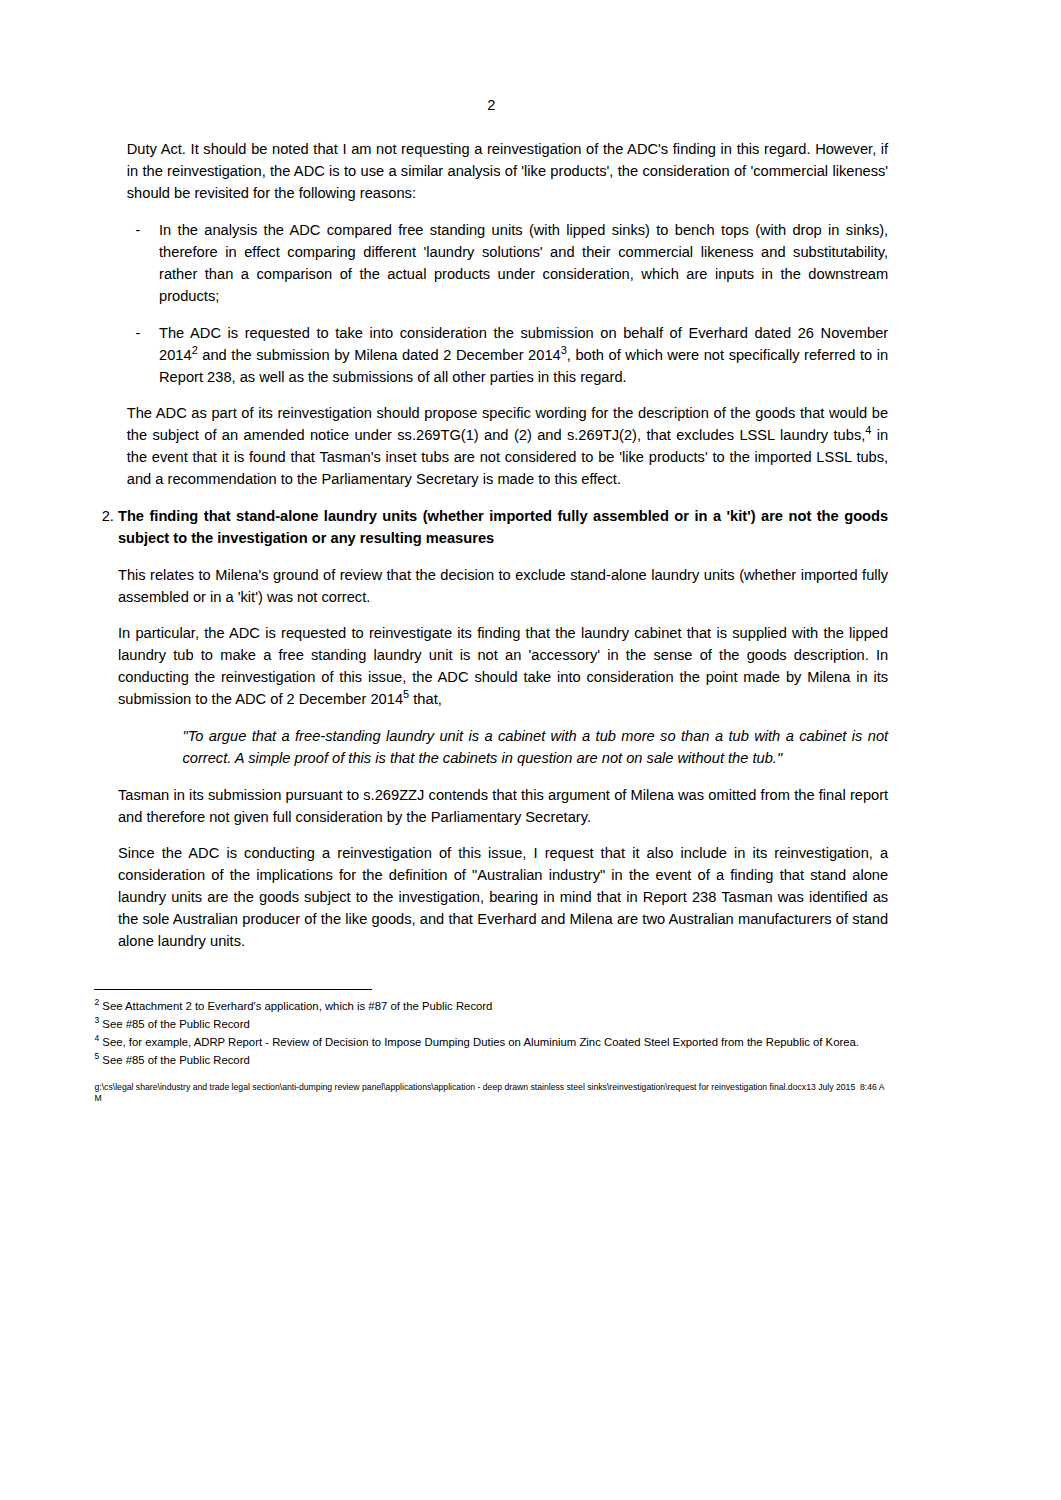2
Duty Act. It should be noted that I am not requesting a reinvestigation of the ADC's finding in this regard. However, if in the reinvestigation, the ADC is to use a similar analysis of 'like products', the consideration of 'commercial likeness' should be revisited for the following reasons:
In the analysis the ADC compared free standing units (with lipped sinks) to bench tops (with drop in sinks), therefore in effect comparing different 'laundry solutions' and their commercial likeness and substitutability, rather than a comparison of the actual products under consideration, which are inputs in the downstream products;
The ADC is requested to take into consideration the submission on behalf of Everhard dated 26 November 20142 and the submission by Milena dated 2 December 20143, both of which were not specifically referred to in Report 238, as well as the submissions of all other parties in this regard.
The ADC as part of its reinvestigation should propose specific wording for the description of the goods that would be the subject of an amended notice under ss.269TG(1) and (2) and s.269TJ(2), that excludes LSSL laundry tubs,4 in the event that it is found that Tasman's inset tubs are not considered to be 'like products' to the imported LSSL tubs, and a recommendation to the Parliamentary Secretary is made to this effect.
The finding that stand-alone laundry units (whether imported fully assembled or in a 'kit') are not the goods subject to the investigation or any resulting measures
This relates to Milena's ground of review that the decision to exclude stand-alone laundry units (whether imported fully assembled or in a 'kit') was not correct.
In particular, the ADC is requested to reinvestigate its finding that the laundry cabinet that is supplied with the lipped laundry tub to make a free standing laundry unit is not an 'accessory' in the sense of the goods description. In conducting the reinvestigation of this issue, the ADC should take into consideration the point made by Milena in its submission to the ADC of 2 December 20145 that,
"To argue that a free-standing laundry unit is a cabinet with a tub more so than a tub with a cabinet is not correct. A simple proof of this is that the cabinets in question are not on sale without the tub."
Tasman in its submission pursuant to s.269ZZJ contends that this argument of Milena was omitted from the final report and therefore not given full consideration by the Parliamentary Secretary.
Since the ADC is conducting a reinvestigation of this issue, I request that it also include in its reinvestigation, a consideration of the implications for the definition of "Australian industry" in the event of a finding that stand alone laundry units are the goods subject to the investigation, bearing in mind that in Report 238 Tasman was identified as the sole Australian producer of the like goods, and that Everhard and Milena are two Australian manufacturers of stand alone laundry units.
2 See Attachment 2 to Everhard's application, which is #87 of the Public Record
3 See #85 of the Public Record
4 See, for example, ADRP Report - Review of Decision to Impose Dumping Duties on Aluminium Zinc Coated Steel Exported from the Republic of Korea.
5 See #85 of the Public Record
g:\cs\legal share\industry and trade legal section\anti-dumping review panel\applications\application - deep drawn stainless steel sinks\reinvestigation\request for reinvestigation final.docx13 July 2015 8:46 AM